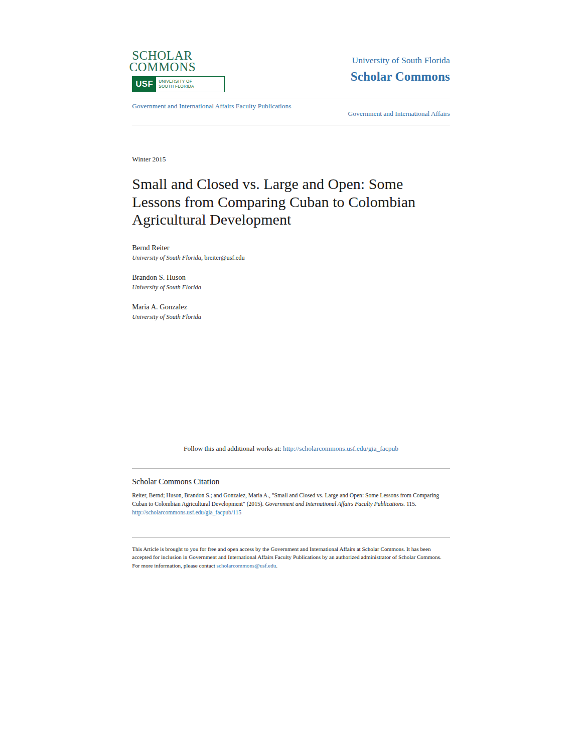SCHOLAR COMMONS
USF
UNIVERSITY OF SOUTH FLORIDA
University of South Florida
Scholar Commons
Government and International Affairs Faculty Publications
Government and International Affairs
Winter 2015
Small and Closed vs. Large and Open: Some Lessons from Comparing Cuban to Colombian Agricultural Development
Bernd Reiter
University of South Florida, breiter@usf.edu
Brandon S. Huson
University of South Florida
Maria A. Gonzalez
University of South Florida
Follow this and additional works at: http://scholarcommons.usf.edu/gia_facpub
Scholar Commons Citation
Reiter, Bernd; Huson, Brandon S.; and Gonzalez, Maria A., "Small and Closed vs. Large and Open: Some Lessons from Comparing Cuban to Colombian Agricultural Development" (2015). Government and International Affairs Faculty Publications. 115.
http://scholarcommons.usf.edu/gia_facpub/115
This Article is brought to you for free and open access by the Government and International Affairs at Scholar Commons. It has been accepted for inclusion in Government and International Affairs Faculty Publications by an authorized administrator of Scholar Commons. For more information, please contact scholarcommons@usf.edu.